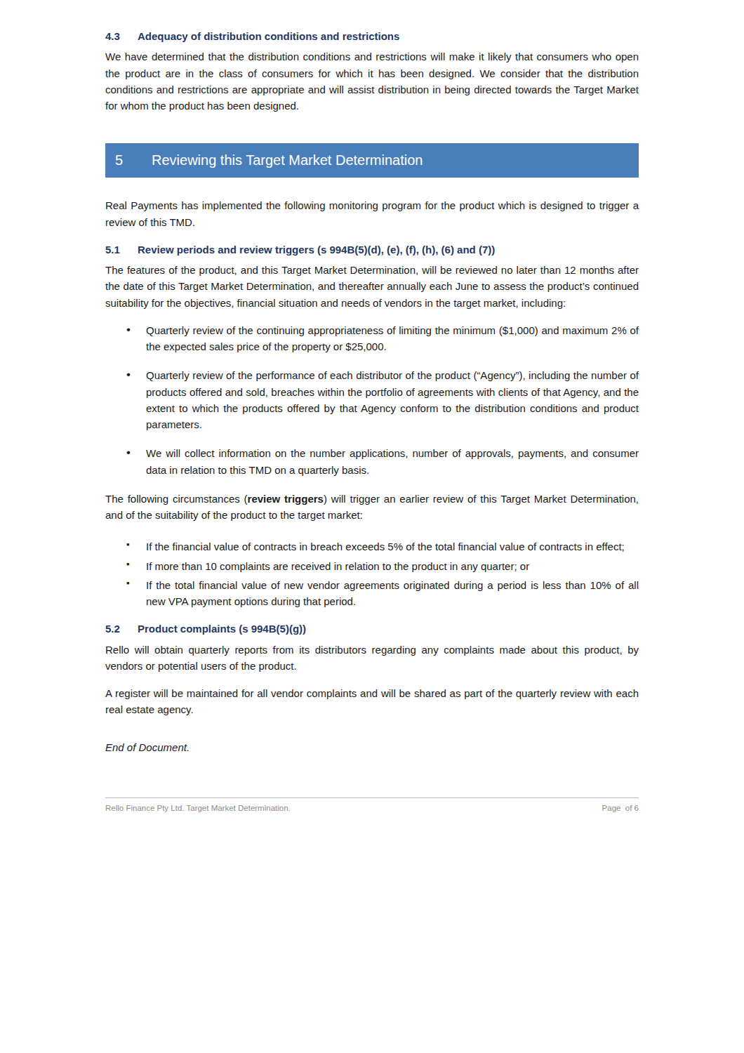4.3 Adequacy of distribution conditions and restrictions
We have determined that the distribution conditions and restrictions will make it likely that consumers who open the product are in the class of consumers for which it has been designed. We consider that the distribution conditions and restrictions are appropriate and will assist distribution in being directed towards the Target Market for whom the product has been designed.
5 Reviewing this Target Market Determination
Real Payments has implemented the following monitoring program for the product which is designed to trigger a review of this TMD.
5.1 Review periods and review triggers (s 994B(5)(d), (e), (f), (h), (6) and (7))
The features of the product, and this Target Market Determination, will be reviewed no later than 12 months after the date of this Target Market Determination, and thereafter annually each June to assess the product’s continued suitability for the objectives, financial situation and needs of vendors in the target market, including:
Quarterly review of the continuing appropriateness of limiting the minimum ($1,000) and maximum 2% of the expected sales price of the property or $25,000.
Quarterly review of the performance of each distributor of the product (“Agency”), including the number of products offered and sold, breaches within the portfolio of agreements with clients of that Agency, and the extent to which the products offered by that Agency conform to the distribution conditions and product parameters.
We will collect information on the number applications, number of approvals, payments, and consumer data in relation to this TMD on a quarterly basis.
The following circumstances (review triggers) will trigger an earlier review of this Target Market Determination, and of the suitability of the product to the target market:
If the financial value of contracts in breach exceeds 5% of the total financial value of contracts in effect;
If more than 10 complaints are received in relation to the product in any quarter; or
If the total financial value of new vendor agreements originated during a period is less than 10% of all new VPA payment options during that period.
5.2 Product complaints (s 994B(5)(g))
Rello will obtain quarterly reports from its distributors regarding any complaints made about this product, by vendors or potential users of the product.
A register will be maintained for all vendor complaints and will be shared as part of the quarterly review with each real estate agency.
End of Document.
Rello Finance Pty Ltd. Target Market Determination. Page of 6